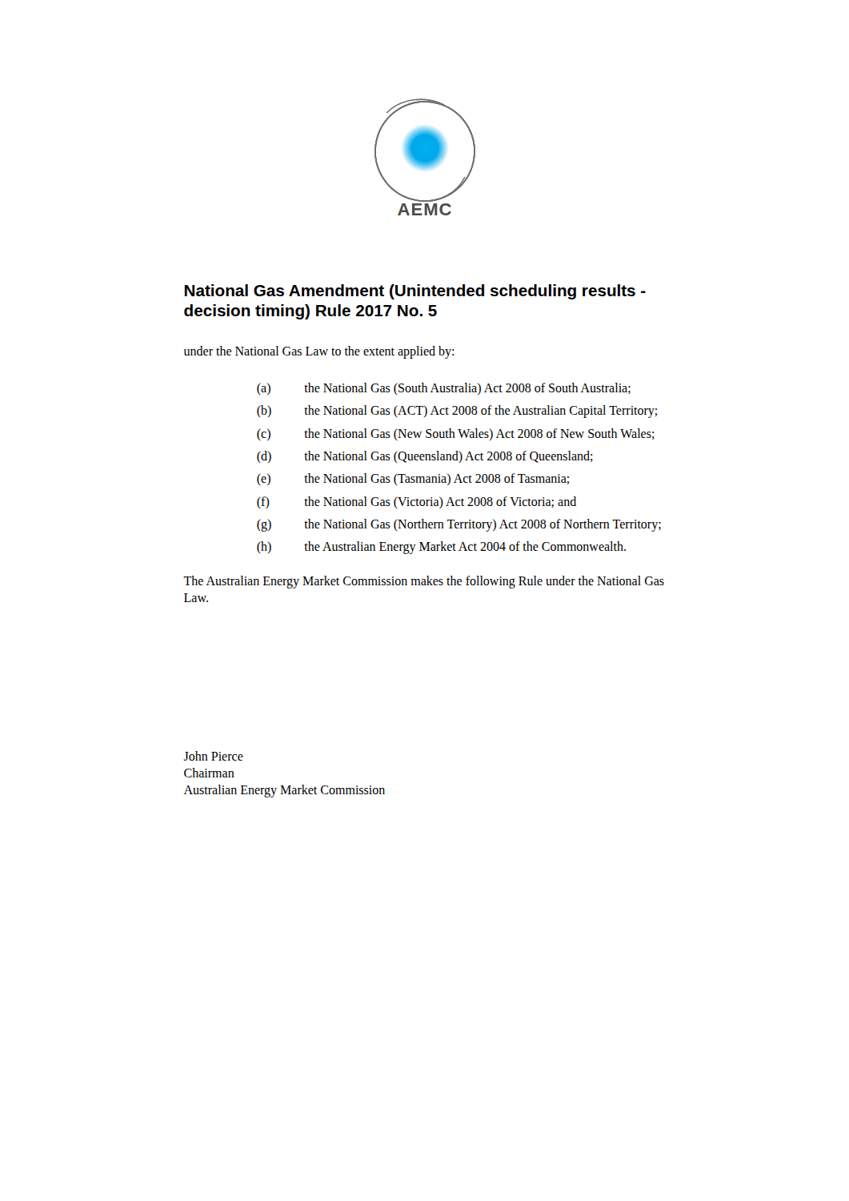AEMC
National Gas Amendment (Unintended scheduling results - decision timing) Rule 2017 No. 5
under the National Gas Law to the extent applied by:
| (a) | the National Gas (South Australia) Act 2008 of South Australia; |
| (b) | the National Gas (ACT) Act 2008 of the Australian Capital Territory; |
| (c) | the National Gas (New South Wales) Act 2008 of New South Wales; |
| (d) | the National Gas (Queensland) Act 2008 of Queensland; |
| (e) | the National Gas (Tasmania) Act 2008 of Tasmania; |
| (f) | the National Gas (Victoria) Act 2008 of Victoria; and |
| (g) | the National Gas (Northern Territory) Act 2008 of Northern Territory; |
| (h) | the Australian Energy Market Act 2004 of the Commonwealth. |
The Australian Energy Market Commission makes the following Rule under the National Gas Law.
John Pierce
Chairman
Australian Energy Market Commission